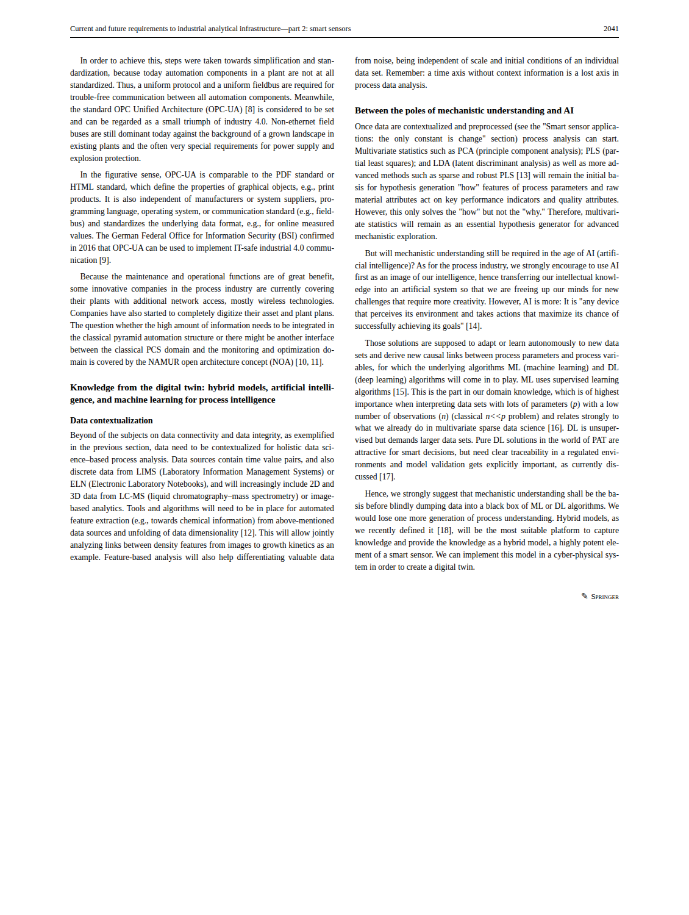Current and future requirements to industrial analytical infrastructure—part 2: smart sensors 2041
In order to achieve this, steps were taken towards simplification and standardization, because today automation components in a plant are not at all standardized. Thus, a uniform protocol and a uniform fieldbus are required for trouble-free communication between all automation components. Meanwhile, the standard OPC Unified Architecture (OPC-UA) [8] is considered to be set and can be regarded as a small triumph of industry 4.0. Non-ethernet field buses are still dominant today against the background of a grown landscape in existing plants and the often very special requirements for power supply and explosion protection.
In the figurative sense, OPC-UA is comparable to the PDF standard or HTML standard, which define the properties of graphical objects, e.g., print products. It is also independent of manufacturers or system suppliers, programming language, operating system, or communication standard (e.g., fieldbus) and standardizes the underlying data format, e.g., for online measured values. The German Federal Office for Information Security (BSI) confirmed in 2016 that OPC-UA can be used to implement IT-safe industrial 4.0 communication [9].
Because the maintenance and operational functions are of great benefit, some innovative companies in the process industry are currently covering their plants with additional network access, mostly wireless technologies. Companies have also started to completely digitize their asset and plant plans. The question whether the high amount of information needs to be integrated in the classical pyramid automation structure or there might be another interface between the classical PCS domain and the monitoring and optimization domain is covered by the NAMUR open architecture concept (NOA) [10, 11].
Knowledge from the digital twin: hybrid models, artificial intelligence, and machine learning for process intelligence
Data contextualization
Beyond of the subjects on data connectivity and data integrity, as exemplified in the previous section, data need to be contextualized for holistic data science–based process analysis. Data sources contain time value pairs, and also discrete data from LIMS (Laboratory Information Management Systems) or ELN (Electronic Laboratory Notebooks), and will increasingly include 2D and 3D data from LC-MS (liquid chromatography–mass spectrometry) or image-based analytics. Tools and algorithms will need to be in place for automated feature extraction (e.g., towards chemical information) from above-mentioned data sources and unfolding of data dimensionality [12]. This will allow jointly analyzing links between density features from images to growth kinetics as an example. Feature-based analysis will also help differentiating valuable data from noise, being independent of scale and initial conditions of an individual data set. Remember: a time axis without context information is a lost axis in process data analysis.
Between the poles of mechanistic understanding and AI
Once data are contextualized and preprocessed (see the "Smart sensor applications: the only constant is change" section) process analysis can start. Multivariate statistics such as PCA (principle component analysis); PLS (partial least squares); and LDA (latent discriminant analysis) as well as more advanced methods such as sparse and robust PLS [13] will remain the initial basis for hypothesis generation "how" features of process parameters and raw material attributes act on key performance indicators and quality attributes. However, this only solves the "how" but not the "why." Therefore, multivariate statistics will remain as an essential hypothesis generator for advanced mechanistic exploration.
But will mechanistic understanding still be required in the age of AI (artificial intelligence)? As for the process industry, we strongly encourage to use AI first as an image of our intelligence, hence transferring our intellectual knowledge into an artificial system so that we are freeing up our minds for new challenges that require more creativity. However, AI is more: It is "any device that perceives its environment and takes actions that maximize its chance of successfully achieving its goals" [14].
Those solutions are supposed to adapt or learn autonomously to new data sets and derive new causal links between process parameters and process variables, for which the underlying algorithms ML (machine learning) and DL (deep learning) algorithms will come in to play. ML uses supervised learning algorithms [15]. This is the part in our domain knowledge, which is of highest importance when interpreting data sets with lots of parameters (p) with a low number of observations (n) (classical n<<p problem) and relates strongly to what we already do in multivariate sparse data science [16]. DL is unsupervised but demands larger data sets. Pure DL solutions in the world of PAT are attractive for smart decisions, but need clear traceability in a regulated environments and model validation gets explicitly important, as currently discussed [17].
Hence, we strongly suggest that mechanistic understanding shall be the basis before blindly dumping data into a black box of ML or DL algorithms. We would lose one more generation of process understanding. Hybrid models, as we recently defined it [18], will be the most suitable platform to capture knowledge and provide the knowledge as a hybrid model, a highly potent element of a smart sensor. We can implement this model in a cyber-physical system in order to create a digital twin.
✎Springer